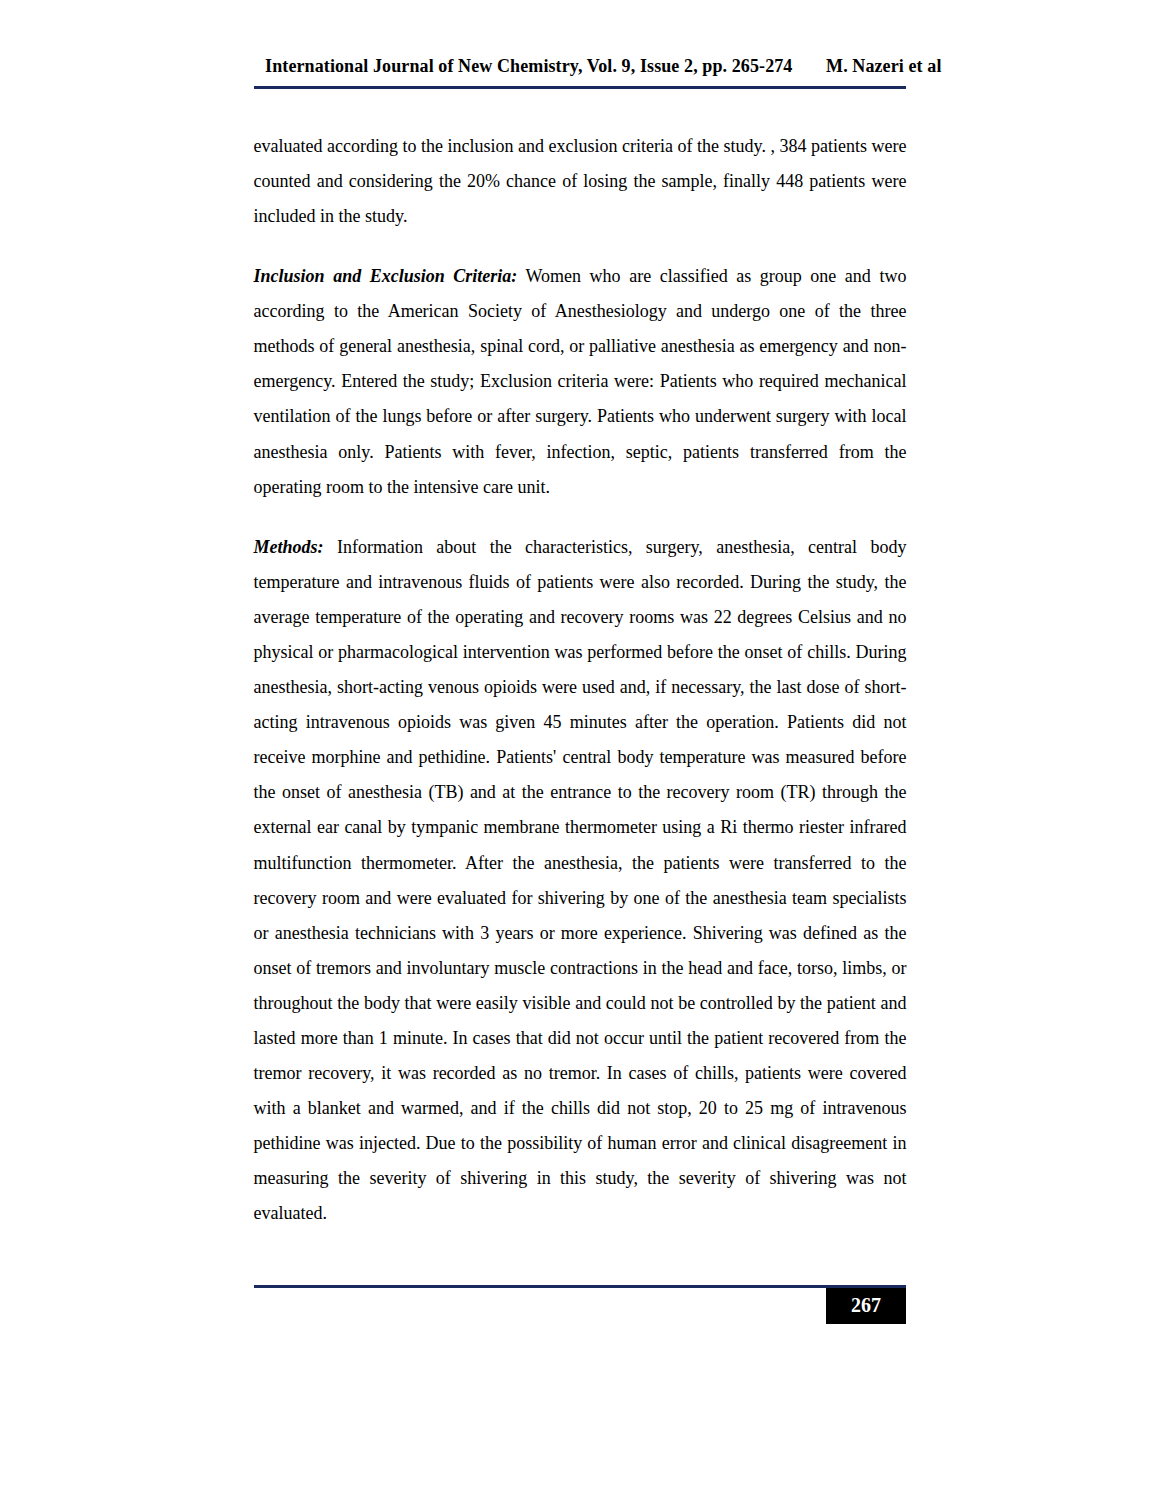International Journal of New Chemistry, Vol. 9, Issue 2, pp. 265-274 M. Nazeri et al
evaluated according to the inclusion and exclusion criteria of the study. , 384 patients were counted and considering the 20% chance of losing the sample, finally 448 patients were included in the study.
Inclusion and Exclusion Criteria: Women who are classified as group one and two according to the American Society of Anesthesiology and undergo one of the three methods of general anesthesia, spinal cord, or palliative anesthesia as emergency and non-emergency. Entered the study; Exclusion criteria were: Patients who required mechanical ventilation of the lungs before or after surgery. Patients who underwent surgery with local anesthesia only. Patients with fever, infection, septic, patients transferred from the operating room to the intensive care unit.
Methods: Information about the characteristics, surgery, anesthesia, central body temperature and intravenous fluids of patients were also recorded. During the study, the average temperature of the operating and recovery rooms was 22 degrees Celsius and no physical or pharmacological intervention was performed before the onset of chills. During anesthesia, short-acting venous opioids were used and, if necessary, the last dose of short-acting intravenous opioids was given 45 minutes after the operation. Patients did not receive morphine and pethidine. Patients' central body temperature was measured before the onset of anesthesia (TB) and at the entrance to the recovery room (TR) through the external ear canal by tympanic membrane thermometer using a Ri thermo riester infrared multifunction thermometer. After the anesthesia, the patients were transferred to the recovery room and were evaluated for shivering by one of the anesthesia team specialists or anesthesia technicians with 3 years or more experience. Shivering was defined as the onset of tremors and involuntary muscle contractions in the head and face, torso, limbs, or throughout the body that were easily visible and could not be controlled by the patient and lasted more than 1 minute. In cases that did not occur until the patient recovered from the tremor recovery, it was recorded as no tremor. In cases of chills, patients were covered with a blanket and warmed, and if the chills did not stop, 20 to 25 mg of intravenous pethidine was injected. Due to the possibility of human error and clinical disagreement in measuring the severity of shivering in this study, the severity of shivering was not evaluated.
267